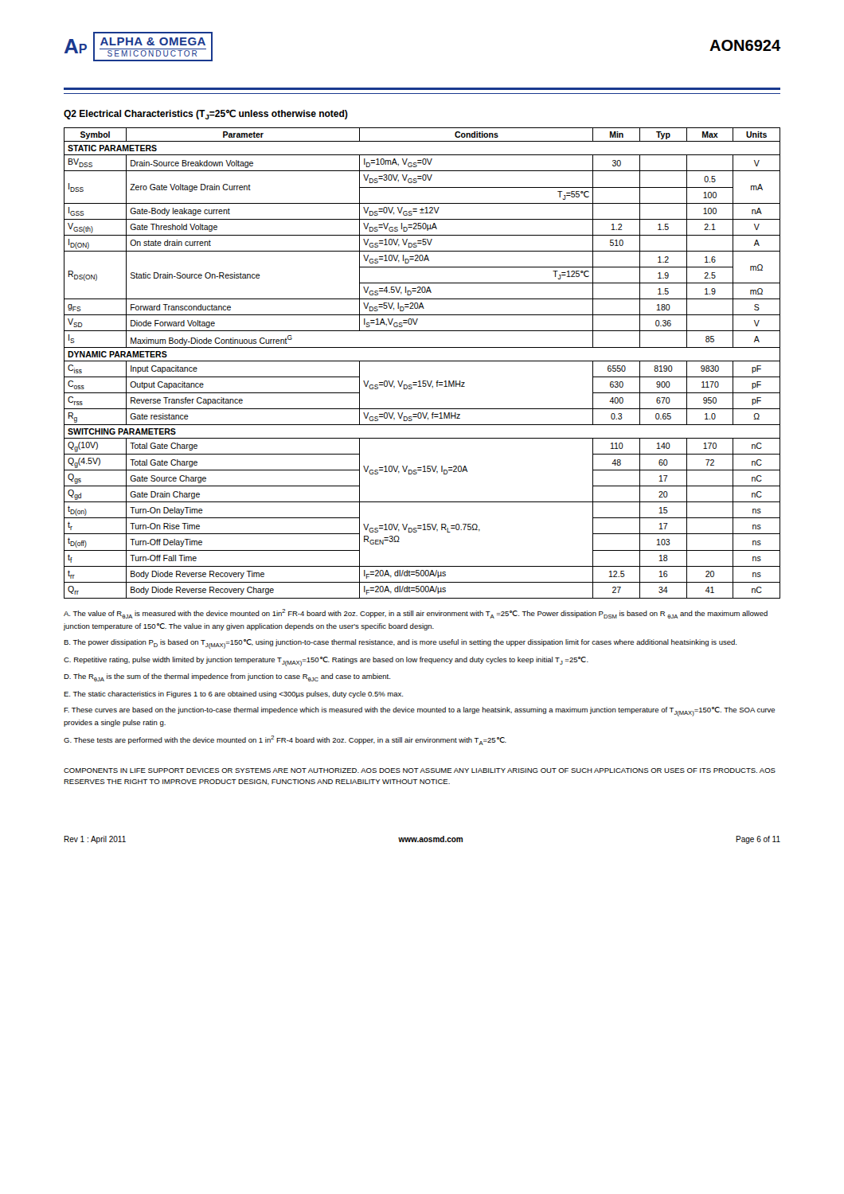AP ALPHA & OMEGA SEMICONDUCTOR
AON6924
Q2 Electrical Characteristics (TJ=25℃ unless otherwise noted)
| Symbol | Parameter | Conditions | Min | Typ | Max | Units |
| --- | --- | --- | --- | --- | --- | --- |
| STATIC PARAMETERS |
| BV DSS | Drain-Source Breakdown Voltage | I D =10mA, V GS =0V | 30 | | | V |
| I DSS | Zero Gate Voltage Drain Current | V DS =30V, V GS =0V | | | 0.5 | mA |
| T J =55℃ | | | 100 |
| I GSS | Gate-Body leakage current | V DS =0V, V GS = ±12V | | | 100 | nA |
| V GS(th) | Gate Threshold Voltage | V DS =V GS I D =250µA | 1.2 | 1.5 | 2.1 | V |
| I D(ON) | On state drain current | V GS =10V, V DS =5V | 510 | | | A |
| R DS(ON) | Static Drain-Source On-Resistance | V GS =10V, I D =20A | | 1.2 | 1.6 | mΩ |
| T J =125℃ | | 1.9 | 2.5 |
| V GS =4.5V, I D =20A | | 1.5 | 1.9 | mΩ |
| g FS | Forward Transconductance | V DS =5V, I D =20A | | 180 | | S |
| V SD | Diode Forward Voltage | I S =1A,V GS =0V | | 0.36 | | V |
| I S | Maximum Body-Diode Continuous Current G | | | 85 | A |
| DYNAMIC PARAMETERS |
| C iss | Input Capacitance | V GS =0V, V DS =15V, f=1MHz | 6550 | 8190 | 9830 | pF |
| C oss | Output Capacitance | 630 | 900 | 1170 | pF |
| C rss | Reverse Transfer Capacitance | 400 | 670 | 950 | pF |
| R g | Gate resistance | V GS =0V, V DS =0V, f=1MHz | 0.3 | 0.65 | 1.0 | Ω |
| SWITCHING PARAMETERS |
| Q g (10V) | Total Gate Charge | V GS =10V, V DS =15V, I D =20A | 110 | 140 | 170 | nC |
| Q g (4.5V) | Total Gate Charge | 48 | 60 | 72 | nC |
| Q gs | Gate Source Charge | | 17 | | nC |
| Q gd | Gate Drain Charge | | 20 | | nC |
| t D(on) | Turn-On DelayTime | V GS =10V, V DS =15V, R L =0.75Ω, R GEN =3Ω | | 15 | | ns |
| t r | Turn-On Rise Time | | 17 | | ns |
| t D(off) | Turn-Off DelayTime | | 103 | | ns |
| t f | Turn-Off Fall Time | | 18 | | ns |
| t rr | Body Diode Reverse Recovery Time | I F =20A, dI/dt=500A/µs | 12.5 | 16 | 20 | ns |
| Q rr | Body Diode Reverse Recovery Charge | I F =20A, dI/dt=500A/µs | 27 | 34 | 41 | nC |
A. The value of RθJA is measured with the device mounted on 1in2 FR-4 board with 2oz. Copper, in a still air environment with TA =25℃. The Power dissipation PDSM is based on R θJA and the maximum allowed junction temperature of 150℃. The value in any given application depends on the user's specific board design.
B. The power dissipation PD is based on TJ(MAX)=150℃, using junction-to-case thermal resistance, and is more useful in setting the upper dissipation limit for cases where additional heatsinking is used.
C. Repetitive rating, pulse width limited by junction temperature TJ(MAX)=150℃. Ratings are based on low frequency and duty cycles to keep initial TJ =25℃.
D. The RθJA is the sum of the thermal impedence from junction to case RθJC and case to ambient.
E. The static characteristics in Figures 1 to 6 are obtained using <300µs pulses, duty cycle 0.5% max.
F. These curves are based on the junction-to-case thermal impedence which is measured with the device mounted to a large heatsink, assuming a maximum junction temperature of TJ(MAX)=150℃. The SOA curve provides a single pulse ratin g.
G. These tests are performed with the device mounted on 1 in2 FR-4 board with 2oz. Copper, in a still air environment with TA=25℃.
COMPONENTS IN LIFE SUPPORT DEVICES OR SYSTEMS ARE NOT AUTHORIZED. AOS DOES NOT ASSUME ANY LIABILITY ARISING OUT OF SUCH APPLICATIONS OR USES OF ITS PRODUCTS. AOS RESERVES THE RIGHT TO IMPROVE PRODUCT DESIGN, FUNCTIONS AND RELIABILITY WITHOUT NOTICE.
Rev 1 : April 2011 www.aosmd.com Page 6 of 11